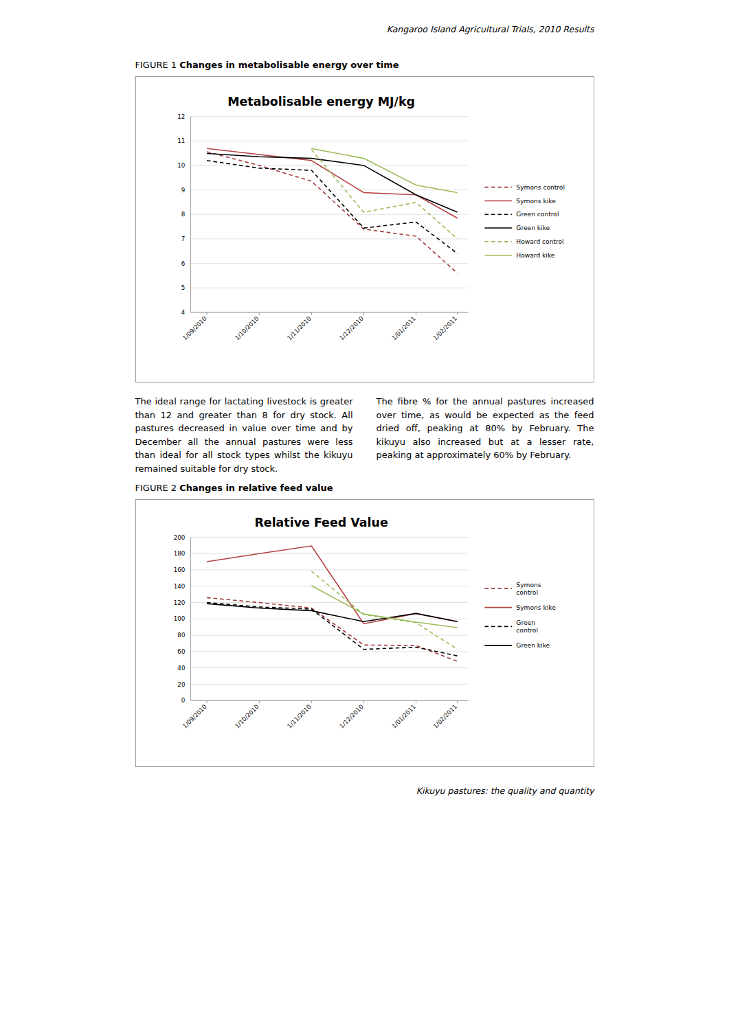Kangaroo Island Agricultural Trials, 2010 Results
FIGURE 1 Changes in metabolisable energy over time
Metabolisable energy MJ/kg Metabolisable energy MJ/kg 12 11 10 9 8 7 6 5 4 1/09/2010 1/10/2010 1/11/2010 1/12/2010 1/01/2011 1/02/2011 Symons control Symons kike Green control Green kike Howard control Howard kike
The ideal range for lactating livestock is greater than 12 and greater than 8 for dry stock. All pastures decreased in value over time and by December all the annual pastures were less than ideal for all stock types whilst the kikuyu remained suitable for dry stock.
The fibre % for the annual pastures increased over time, as would be expected as the feed dried off, peaking at 80% by February. The kikuyu also increased but at a lesser rate, peaking at approximately 60% by February.
FIGURE 2 Changes in relative feed value
Relative Feed Value Relative Feed Value 200 180 160 140 120 100 80 60 40 20 0 1/09/2010 1/10/2010 1/11/2010 1/12/2010 1/01/2011 1/02/2011 Symons control Symons kike Green control Green kike
Kikuyu pastures: the quality and quantity